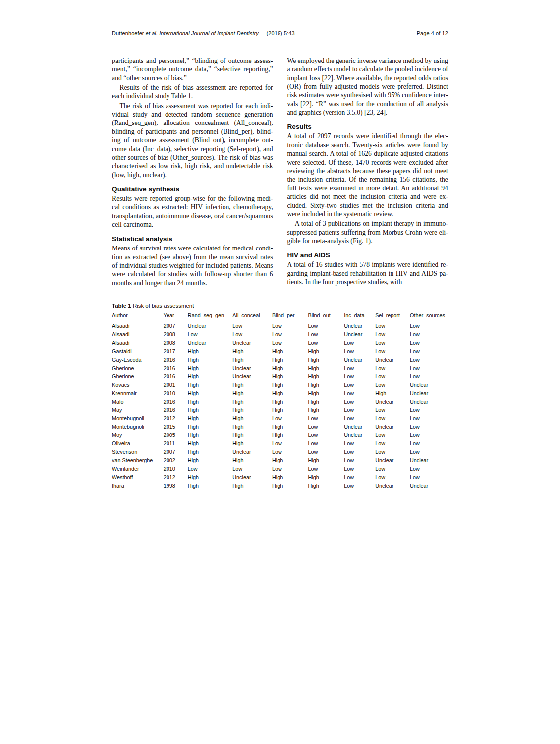Duttenhoefer et al. International Journal of Implant Dentistry (2019) 5:43
Page 4 of 12
participants and personnel,” “blinding of outcome assessment,” “incomplete outcome data,” “selective reporting,” and “other sources of bias.”
Results of the risk of bias assessment are reported for each individual study Table 1.
The risk of bias assessment was reported for each individual study and detected random sequence generation (Rand_seq_gen), allocation concealment (All_conceal), blinding of participants and personnel (Blind_per), blinding of outcome assessment (Blind_out), incomplete outcome data (Inc_data), selective reporting (Sel-report), and other sources of bias (Other_sources). The risk of bias was characterised as low risk, high risk, and undetectable risk (low, high, unclear).
Qualitative synthesis
Results were reported group-wise for the following medical conditions as extracted: HIV infection, chemotherapy, transplantation, autoimmune disease, oral cancer/squamous cell carcinoma.
Statistical analysis
Means of survival rates were calculated for medical condition as extracted (see above) from the mean survival rates of individual studies weighted for included patients. Means were calculated for studies with follow-up shorter than 6 months and longer than 24 months.
We employed the generic inverse variance method by using a random effects model to calculate the pooled incidence of implant loss [22]. Where available, the reported odds ratios (OR) from fully adjusted models were preferred. Distinct risk estimates were synthesised with 95% confidence intervals [22]. “R” was used for the conduction of all analysis and graphics (version 3.5.0) [23, 24].
Results
A total of 2097 records were identified through the electronic database search. Twenty-six articles were found by manual search. A total of 1626 duplicate adjusted citations were selected. Of these, 1470 records were excluded after reviewing the abstracts because these papers did not meet the inclusion criteria. Of the remaining 156 citations, the full texts were examined in more detail. An additional 94 articles did not meet the inclusion criteria and were excluded. Sixty-two studies met the inclusion criteria and were included in the systematic review.
A total of 3 publications on implant therapy in immunosuppressed patients suffering from Morbus Crohn were eligible for meta-analysis (Fig. 1).
HIV and AIDS
A total of 16 studies with 578 implants were identified regarding implant-based rehabilitation in HIV and AIDS patients. In the four prospective studies, with
Table 1 Risk of bias assessment
| Author | Year | Rand_seq_gen | All_conceal | Blind_per | Blind_out | Inc_data | Sel_report | Other_sources |
| --- | --- | --- | --- | --- | --- | --- | --- | --- |
| Alsaadi | 2007 | Unclear | Low | Low | Low | Unclear | Low | Low |
| Alsaadi | 2008 | Low | Low | Low | Low | Unclear | Low | Low |
| Alsaadi | 2008 | Unclear | Unclear | Low | Low | Low | Low | Low |
| Gastaldi | 2017 | High | High | High | High | Low | Low | Low |
| Gay-Escoda | 2016 | High | High | High | High | Unclear | Unclear | Low |
| Gherlone | 2016 | High | Unclear | High | High | Low | Low | Low |
| Gherlone | 2016 | High | Unclear | High | High | Low | Low | Low |
| Kovacs | 2001 | High | High | High | High | Low | Low | Unclear |
| Krennmair | 2010 | High | High | High | High | Low | High | Unclear |
| Malo | 2016 | High | High | High | High | Low | Unclear | Unclear |
| May | 2016 | High | High | High | High | Low | Low | Low |
| Montebugnoli | 2012 | High | High | Low | Low | Low | Low | Low |
| Montebugnoli | 2015 | High | High | High | Low | Unclear | Unclear | Low |
| Moy | 2005 | High | High | High | Low | Unclear | Low | Low |
| Oliveira | 2011 | High | High | Low | Low | Low | Low | Low |
| Stevenson | 2007 | High | Unclear | Low | Low | Low | Low | Low |
| van Steenberghe | 2002 | High | High | High | High | Low | Unclear | Unclear |
| Weinlander | 2010 | Low | Low | Low | Low | Low | Low | Low |
| Westhoff | 2012 | High | Unclear | High | High | Low | Low | Low |
| Ihara | 1998 | High | High | High | High | Low | Unclear | Unclear |